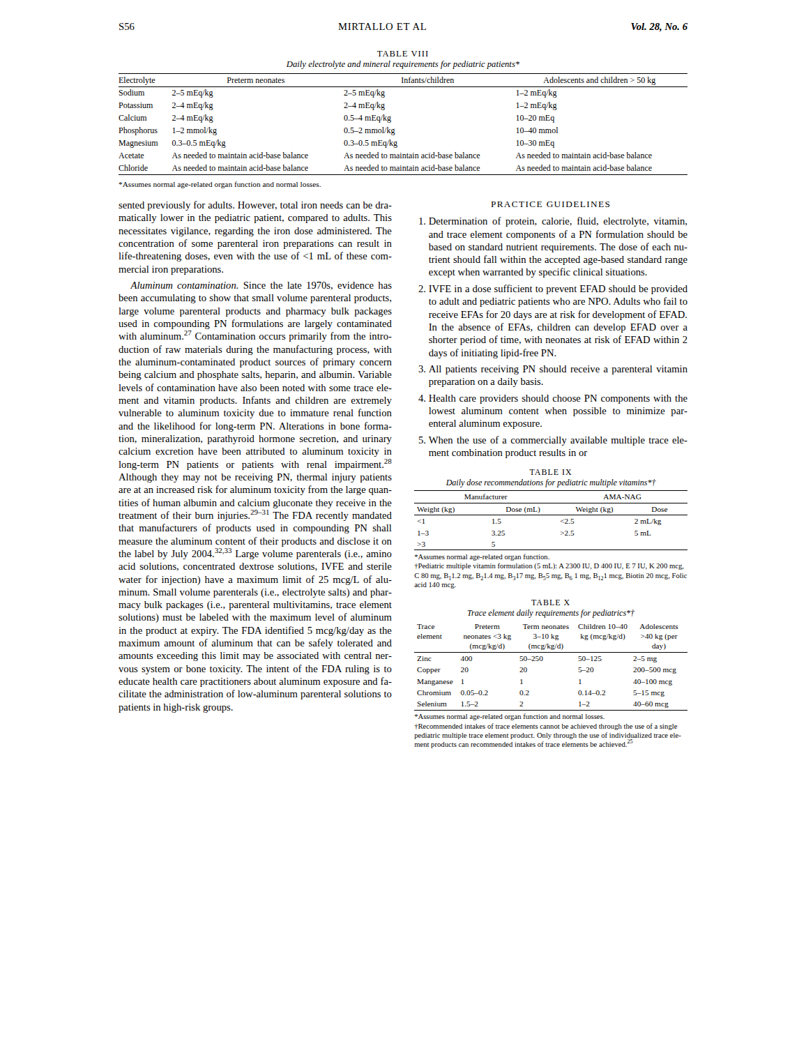S56 MIRTALLO ET AL Vol. 28, No. 6
TABLE VIII Daily electrolyte and mineral requirements for pediatric patients*
| Electrolyte | Preterm neonates | Infants/children | Adolescents and children > 50 kg |
| --- | --- | --- | --- |
| Sodium | 2–5 mEq/kg | 2–5 mEq/kg | 1–2 mEq/kg |
| Potassium | 2–4 mEq/kg | 2–4 mEq/kg | 1–2 mEq/kg |
| Calcium | 2–4 mEq/kg | 0.5–4 mEq/kg | 10–20 mEq |
| Phosphorus | 1–2 mmol/kg | 0.5–2 mmol/kg | 10–40 mmol |
| Magnesium | 0.3–0.5 mEq/kg | 0.3–0.5 mEq/kg | 10–30 mEq |
| Acetate | As needed to maintain acid-base balance | As needed to maintain acid-base balance | As needed to maintain acid-base balance |
| Chloride | As needed to maintain acid-base balance | As needed to maintain acid-base balance | As needed to maintain acid-base balance |
*Assumes normal age-related organ function and normal losses.
sented previously for adults. However, total iron needs can be dramatically lower in the pediatric patient, compared to adults. This necessitates vigilance, regarding the iron dose administered. The concentration of some parenteral iron preparations can result in life-threatening doses, even with the use of <1 mL of these commercial iron preparations.
Aluminum contamination. Since the late 1970s, evidence has been accumulating to show that small volume parenteral products, large volume parenteral products and pharmacy bulk packages used in compounding PN formulations are largely contaminated with aluminum.27 Contamination occurs primarily from the introduction of raw materials during the manufacturing process, with the aluminum-contaminated product sources of primary concern being calcium and phosphate salts, heparin, and albumin. Variable levels of contamination have also been noted with some trace element and vitamin products. Infants and children are extremely vulnerable to aluminum toxicity due to immature renal function and the likelihood for long-term PN. Alterations in bone formation, mineralization, parathyroid hormone secretion, and urinary calcium excretion have been attributed to aluminum toxicity in long-term PN patients or patients with renal impairment.28 Although they may not be receiving PN, thermal injury patients are at an increased risk for aluminum toxicity from the large quantities of human albumin and calcium gluconate they receive in the treatment of their burn injuries.29–31 The FDA recently mandated that manufacturers of products used in compounding PN shall measure the aluminum content of their products and disclose it on the label by July 2004.32,33 Large volume parenterals (i.e., amino acid solutions, concentrated dextrose solutions, IVFE and sterile water for injection) have a maximum limit of 25 mcg/L of aluminum. Small volume parenterals (i.e., electrolyte salts) and pharmacy bulk packages (i.e., parenteral multivitamins, trace element solutions) must be labeled with the maximum level of aluminum in the product at expiry. The FDA identified 5 mcg/kg/day as the maximum amount of aluminum that can be safely tolerated and amounts exceeding this limit may be associated with central nervous system or bone toxicity. The intent of the FDA ruling is to educate health care practitioners about aluminum exposure and facilitate the administration of low-aluminum parenteral solutions to patients in high-risk groups.
PRACTICE GUIDELINES
Determination of protein, calorie, fluid, electrolyte, vitamin, and trace element components of a PN formulation should be based on standard nutrient requirements. The dose of each nutrient should fall within the accepted age-based standard range except when warranted by specific clinical situations.
IVFE in a dose sufficient to prevent EFAD should be provided to adult and pediatric patients who are NPO. Adults who fail to receive EFAs for 20 days are at risk for development of EFAD. In the absence of EFAs, children can develop EFAD over a shorter period of time, with neonates at risk of EFAD within 2 days of initiating lipid-free PN.
All patients receiving PN should receive a parenteral vitamin preparation on a daily basis.
Health care providers should choose PN components with the lowest aluminum content when possible to minimize parenteral aluminum exposure.
When the use of a commercially available multiple trace element combination product results in or
TABLE IX Daily dose recommendations for pediatric multiple vitamins*†
| Manufacturer | AMA-NAG |
| --- | --- |
| Weight (kg) | Dose (mL) | Weight (kg) | Dose |
| <1 | 1.5 | <2.5 | 2 mL/kg |
| 1–3 | 3.25 | >2.5 | 5 mL |
| >3 | 5 | | |
*Assumes normal age-related organ function.
†Pediatric multiple vitamin formulation (5 mL): A 2300 IU, D 400 IU, E 7 IU, K 200 mcg, C 80 mg, B11.2 mg, B21.4 mg, B317 mg, B55 mg, B6 1 mg, B121 mcg, Biotin 20 mcg, Folic acid 140 mcg.
TABLE X Trace element daily requirements for pediatrics*†
| Trace element | Preterm neonates <3 kg (mcg/kg/d) | Term neonates 3–10 kg (mcg/kg/d) | Children 10–40 kg (mcg/kg/d) | Adolescents >40 kg (per day) |
| --- | --- | --- | --- | --- |
| Zinc | 400 | 50–250 | 50–125 | 2–5 mg |
| Copper | 20 | 20 | 5–20 | 200–500 mcg |
| Manganese | 1 | 1 | 1 | 40–100 mcg |
| Chromium | 0.05–0.2 | 0.2 | 0.14–0.2 | 5–15 mcg |
| Selenium | 1.5–2 | 2 | 1–2 | 40–60 mcg |
*Assumes normal age-related organ function and normal losses.
†Recommended intakes of trace elements cannot be achieved through the use of a single pediatric multiple trace element product. Only through the use of individualized trace element products can recommended intakes of trace elements be achieved.25